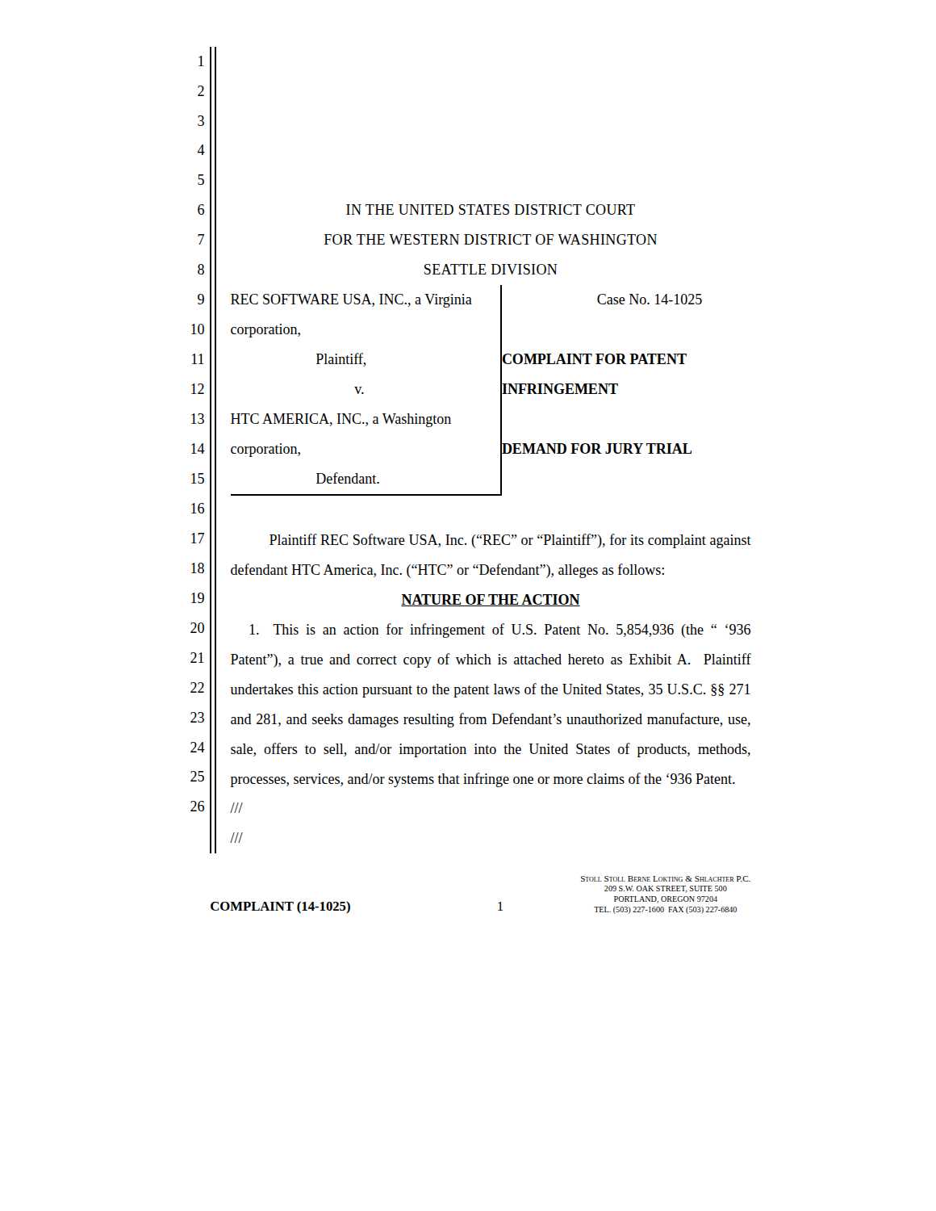1
2
3
4
5
6
7
8
9
10
11
12
13
14
15
16
17
18
19
20
21
22
23
24
25
26
IN THE UNITED STATES DISTRICT COURT
FOR THE WESTERN DISTRICT OF WASHINGTON
SEATTLE DIVISION
| REC SOFTWARE USA, INC., a Virginia corporation, Plaintiff, v. HTC AMERICA, INC., a Washington corporation, Defendant. | Case No. 14-1025 COMPLAINT FOR PATENT INFRINGEMENT DEMAND FOR JURY TRIAL |
Plaintiff REC Software USA, Inc. (“REC” or “Plaintiff”), for its complaint against defendant HTC America, Inc. (“HTC” or “Defendant”), alleges as follows:
NATURE OF THE ACTION
1. This is an action for infringement of U.S. Patent No. 5,854,936 (the “ ‘936 Patent”), a true and correct copy of which is attached hereto as Exhibit A. Plaintiff undertakes this action pursuant to the patent laws of the United States, 35 U.S.C. §§ 271 and 281, and seeks damages resulting from Defendant’s unauthorized manufacture, use, sale, offers to sell, and/or importation into the United States of products, methods, processes, services, and/or systems that infringe one or more claims of the ‘936 Patent.
///
///
COMPLAINT (14-1025)
1
Stoll Stoll Berne Lokting & Shlachter P.C.
209 S.W. OAK STREET, SUITE 500
PORTLAND, OREGON 97204
TEL. (503) 227-1600 FAX (503) 227-6840